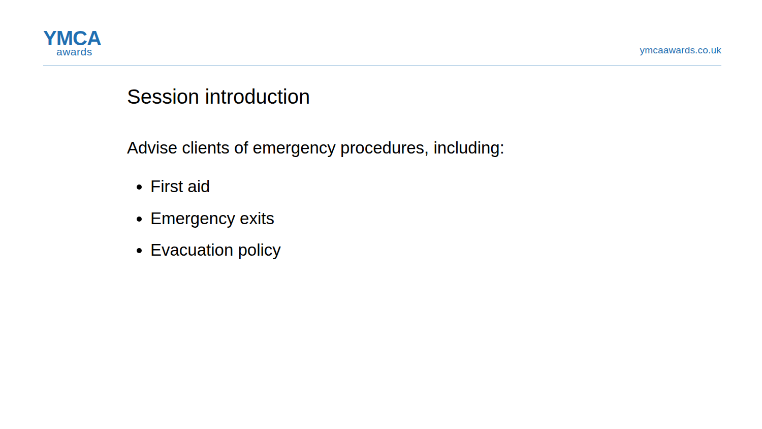YMCA
awards
ymcaawards.co.uk
Session introduction
Advise clients of emergency procedures, including:
First aid
Emergency exits
Evacuation policy